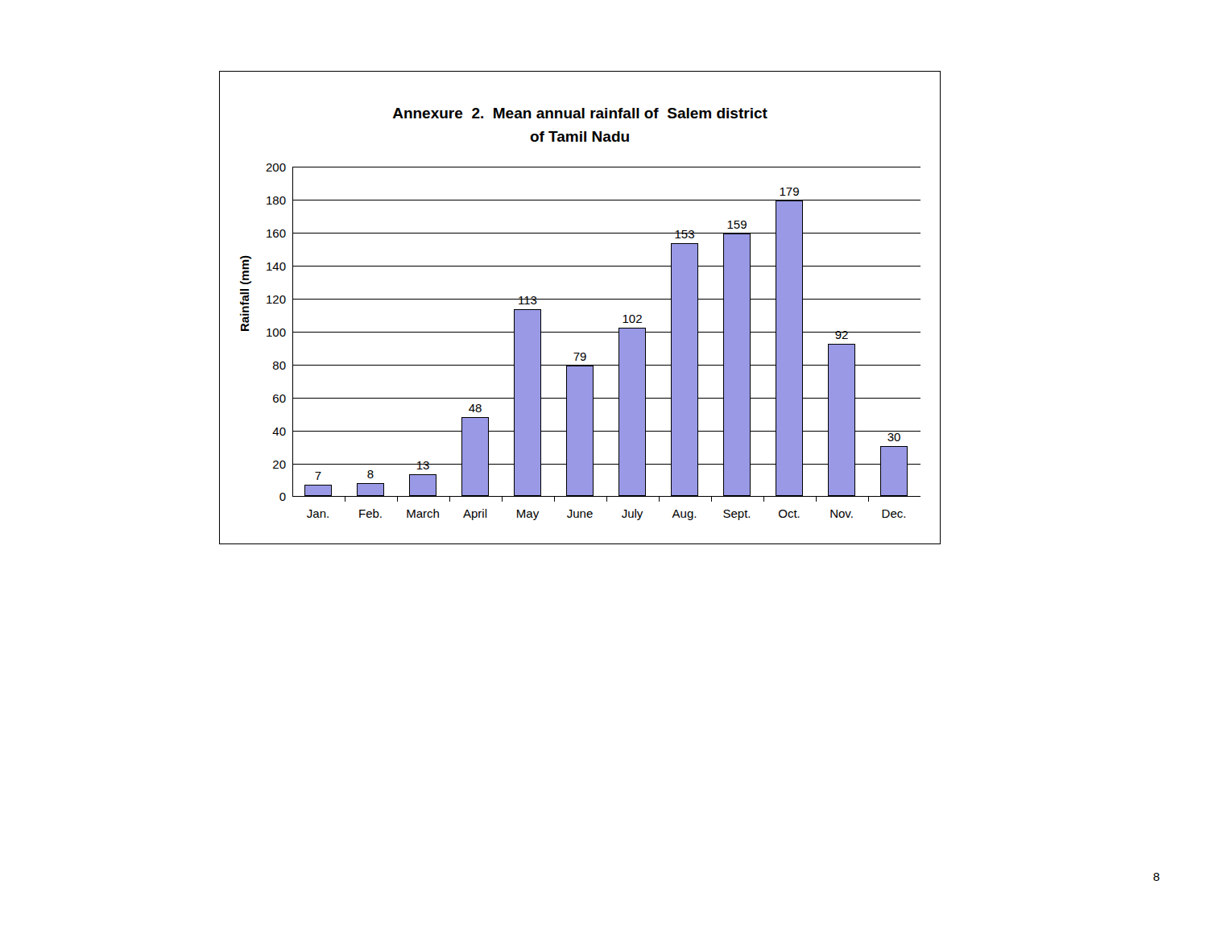Annexure 2. Mean annual rainfall of Salem district
of Tamil Nadu
Rainfall (mm)
200
180
160
140
120
100
80
60
40
20
0
7
Jan.
8
Feb.
13
March
48
April
113
May
79
June
102
July
153
Aug.
159
Sept.
179
Oct.
92
Nov.
30
Dec.
8